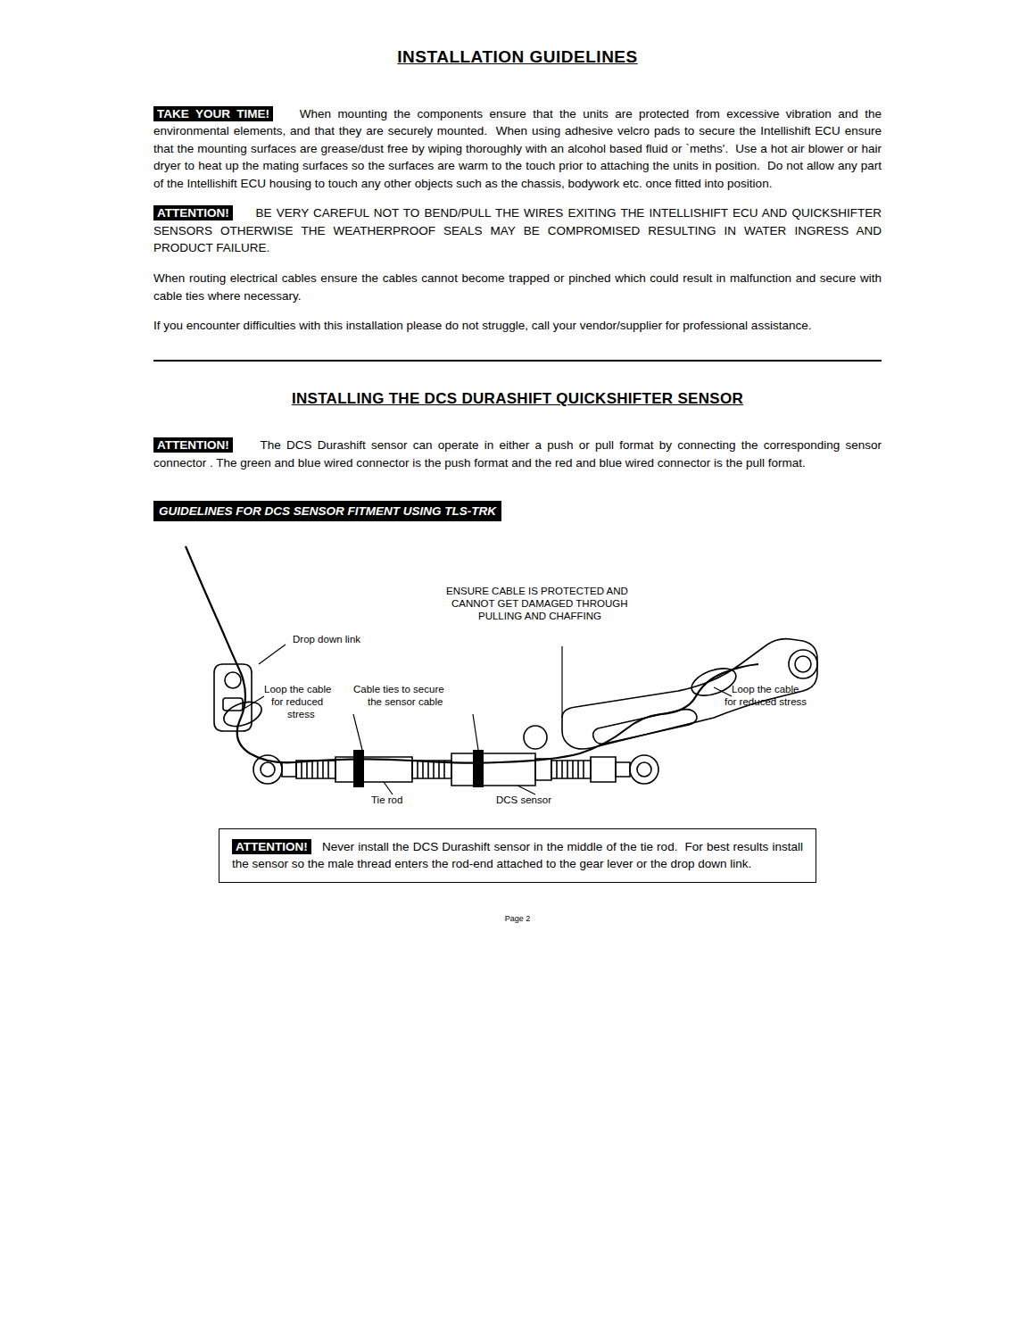INSTALLATION GUIDELINES
TAKE YOUR TIME! When mounting the components ensure that the units are protected from excessive vibration and the environmental elements, and that they are securely mounted. When using adhesive velcro pads to secure the Intellishift ECU ensure that the mounting surfaces are grease/dust free by wiping thoroughly with an alcohol based fluid or `meths'. Use a hot air blower or hair dryer to heat up the mating surfaces so the surfaces are warm to the touch prior to attaching the units in position. Do not allow any part of the Intellishift ECU housing to touch any other objects such as the chassis, bodywork etc. once fitted into position.
ATTENTION! BE VERY CAREFUL NOT TO BEND/PULL THE WIRES EXITING THE INTELLISHIFT ECU AND QUICKSHIFTER SENSORS OTHERWISE THE WEATHERPROOF SEALS MAY BE COMPROMISED RESULTING IN WATER INGRESS AND PRODUCT FAILURE.
When routing electrical cables ensure the cables cannot become trapped or pinched which could result in malfunction and secure with cable ties where necessary.
If you encounter difficulties with this installation please do not struggle, call your vendor/supplier for professional assistance.
INSTALLING THE DCS DURASHIFT QUICKSHIFTER SENSOR
ATTENTION! The DCS Durashift sensor can operate in either a push or pull format by connecting the corresponding sensor connector . The green and blue wired connector is the push format and the red and blue wired connector is the pull format.
GUIDELINES FOR DCS SENSOR FITMENT USING TLS-TRK
Drop down link ENSURE CABLE IS PROTECTED AND CANNOT GET DAMAGED THROUGH PULLING AND CHAFFING Loop the cable for reduced stress Cable ties to secure the sensor cable Loop the cable for reduced stress Tie rod DCS sensor
ATTENTION! Never install the DCS Durashift sensor in the middle of the tie rod. For best results install the sensor so the male thread enters the rod-end attached to the gear lever or the drop down link.
Page 2